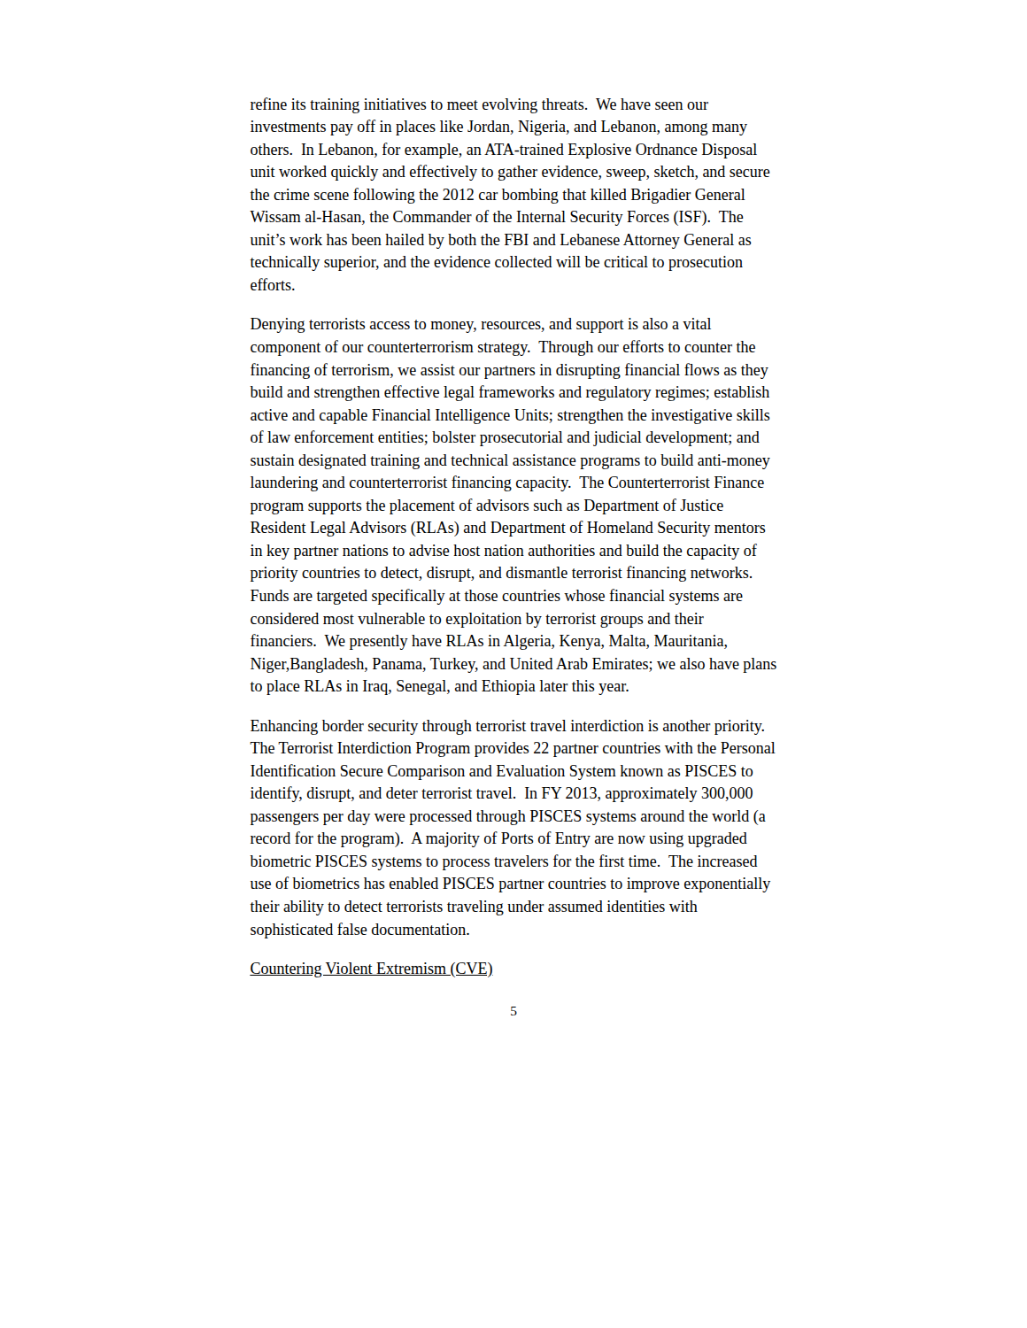refine its training initiatives to meet evolving threats. We have seen our investments pay off in places like Jordan, Nigeria, and Lebanon, among many others. In Lebanon, for example, an ATA-trained Explosive Ordnance Disposal unit worked quickly and effectively to gather evidence, sweep, sketch, and secure the crime scene following the 2012 car bombing that killed Brigadier General Wissam al-Hasan, the Commander of the Internal Security Forces (ISF). The unit’s work has been hailed by both the FBI and Lebanese Attorney General as technically superior, and the evidence collected will be critical to prosecution efforts.
Denying terrorists access to money, resources, and support is also a vital component of our counterterrorism strategy. Through our efforts to counter the financing of terrorism, we assist our partners in disrupting financial flows as they build and strengthen effective legal frameworks and regulatory regimes; establish active and capable Financial Intelligence Units; strengthen the investigative skills of law enforcement entities; bolster prosecutorial and judicial development; and sustain designated training and technical assistance programs to build anti-money laundering and counterterrorist financing capacity. The Counterterrorist Finance program supports the placement of advisors such as Department of Justice Resident Legal Advisors (RLAs) and Department of Homeland Security mentors in key partner nations to advise host nation authorities and build the capacity of priority countries to detect, disrupt, and dismantle terrorist financing networks. Funds are targeted specifically at those countries whose financial systems are considered most vulnerable to exploitation by terrorist groups and their financiers. We presently have RLAs in Algeria, Kenya, Malta, Mauritania, Niger,Bangladesh, Panama, Turkey, and United Arab Emirates; we also have plans to place RLAs in Iraq, Senegal, and Ethiopia later this year.
Enhancing border security through terrorist travel interdiction is another priority. The Terrorist Interdiction Program provides 22 partner countries with the Personal Identification Secure Comparison and Evaluation System known as PISCES to identify, disrupt, and deter terrorist travel. In FY 2013, approximately 300,000 passengers per day were processed through PISCES systems around the world (a record for the program). A majority of Ports of Entry are now using upgraded biometric PISCES systems to process travelers for the first time. The increased use of biometrics has enabled PISCES partner countries to improve exponentially their ability to detect terrorists traveling under assumed identities with sophisticated false documentation.
Countering Violent Extremism (CVE)
5